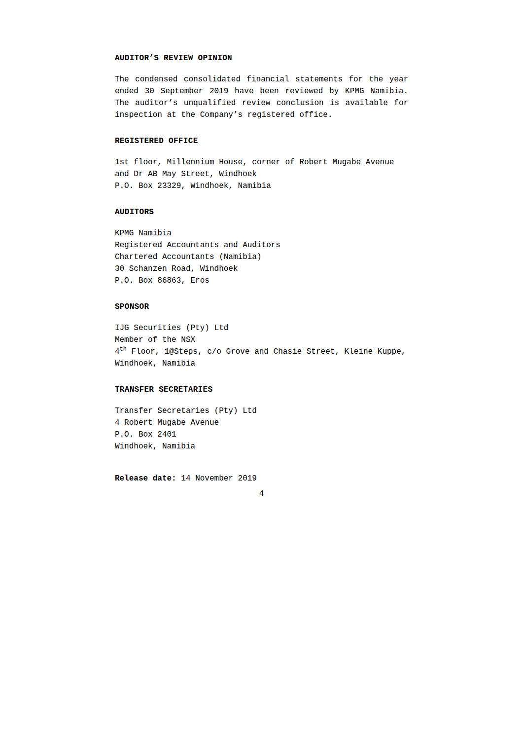AUDITOR’S REVIEW OPINION
The condensed consolidated financial statements for the year ended 30 September 2019 have been reviewed by KPMG Namibia. The auditor’s unqualified review conclusion is available for inspection at the Company’s registered office.
REGISTERED OFFICE
1st floor, Millennium House, corner of Robert Mugabe Avenue and Dr AB May Street, Windhoek
P.O. Box 23329, Windhoek, Namibia
AUDITORS
KPMG Namibia
Registered Accountants and Auditors
Chartered Accountants (Namibia)
30 Schanzen Road, Windhoek
P.O. Box 86863, Eros
SPONSOR
IJG Securities (Pty) Ltd
Member of the NSX
4th Floor, 1@Steps, c/o Grove and Chasie Street, Kleine Kuppe, Windhoek, Namibia
TRANSFER SECRETARIES
Transfer Secretaries (Pty) Ltd
4 Robert Mugabe Avenue
P.O. Box 2401
Windhoek, Namibia
Release date: 14 November 2019
4